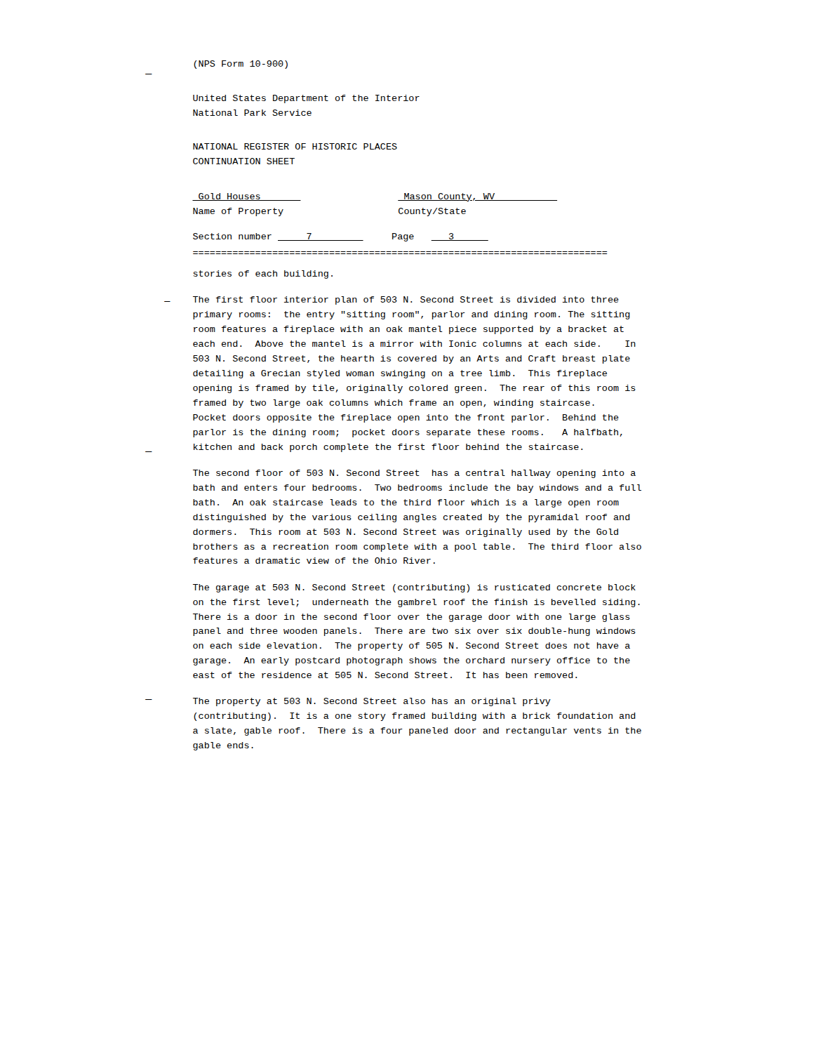— — —
(NPS Form 10-900)
United States Department of the Interior
National Park Service
NATIONAL REGISTER OF HISTORIC PLACES
CONTINUATION SHEET
| Gold Houses | Mason County, WV |
| Name of Property | County/State |
Section number 7 Page 3
=========================================================================
stories of each building.
— The first floor interior plan of 503 N. Second Street is divided into three primary rooms: the entry "sitting room", parlor and dining room. The sitting room features a fireplace with an oak mantel piece supported by a bracket at each end. Above the mantel is a mirror with Ionic columns at each side. In 503 N. Second Street, the hearth is covered by an Arts and Craft breast plate detailing a Grecian styled woman swinging on a tree limb. This fireplace opening is framed by tile, originally colored green. The rear of this room is framed by two large oak columns which frame an open, winding staircase. Pocket doors opposite the fireplace open into the front parlor. Behind the parlor is the dining room; pocket doors separate these rooms. A halfbath, kitchen and back porch complete the first floor behind the staircase.
The second floor of 503 N. Second Street has a central hallway opening into a bath and enters four bedrooms. Two bedrooms include the bay windows and a full bath. An oak staircase leads to the third floor which is a large open room distinguished by the various ceiling angles created by the pyramidal roof and dormers. This room at 503 N. Second Street was originally used by the Gold brothers as a recreation room complete with a pool table. The third floor also features a dramatic view of the Ohio River.
The garage at 503 N. Second Street (contributing) is rusticated concrete block on the first level; underneath the gambrel roof the finish is bevelled siding. There is a door in the second floor over the garage door with one large glass panel and three wooden panels. There are two six over six double-hung windows on each side elevation. The property of 505 N. Second Street does not have a garage. An early postcard photograph shows the orchard nursery office to the east of the residence at 505 N. Second Street. It has been removed.
The property at 503 N. Second Street also has an original privy (contributing). It is a one story framed building with a brick foundation and a slate, gable roof. There is a four paneled door and rectangular vents in the gable ends.